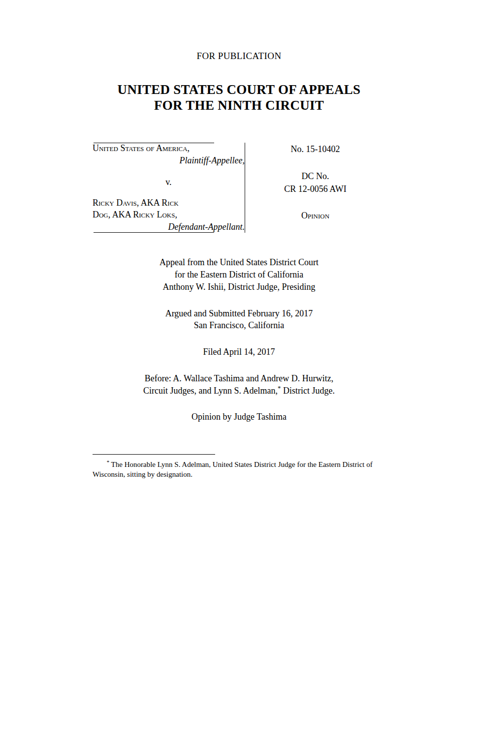FOR PUBLICATION
UNITED STATES COURT OF APPEALS
FOR THE NINTH CIRCUIT
| United States of America, Plaintiff-Appellee, v. Ricky Davis, AKA Rick Dog, AKA Ricky Loks, Defendant-Appellant. | No. 15-10402 DC No. CR 12-0056 AWI Opinion |
Appeal from the United States District Court
for the Eastern District of California
Anthony W. Ishii, District Judge, Presiding
Argued and Submitted February 16, 2017
San Francisco, California
Filed April 14, 2017
Before: A. Wallace Tashima and Andrew D. Hurwitz,
Circuit Judges, and Lynn S. Adelman,* District Judge.
Opinion by Judge Tashima
* The Honorable Lynn S. Adelman, United States District Judge for the Eastern District of Wisconsin, sitting by designation.